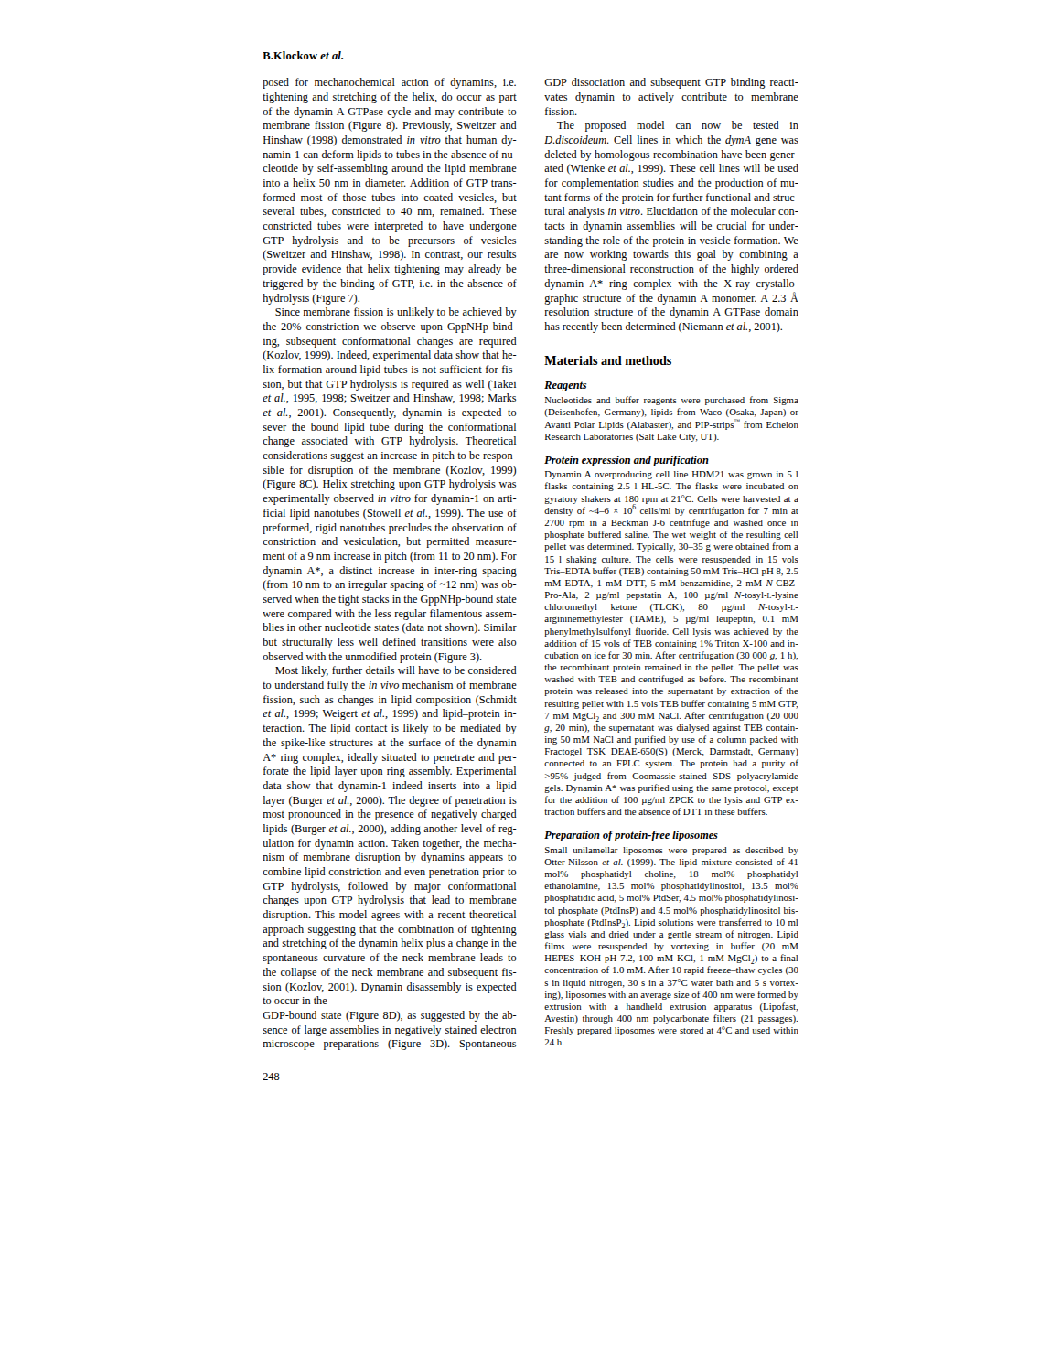B.Klockow et al.
posed for mechanochemical action of dynamins, i.e. tightening and stretching of the helix, do occur as part of the dynamin A GTPase cycle and may contribute to membrane fission (Figure 8). Previously, Sweitzer and Hinshaw (1998) demonstrated in vitro that human dynamin-1 can deform lipids to tubes in the absence of nucleotide by self-assembling around the lipid membrane into a helix 50 nm in diameter. Addition of GTP transformed most of those tubes into coated vesicles, but several tubes, constricted to 40 nm, remained. These constricted tubes were interpreted to have undergone GTP hydrolysis and to be precursors of vesicles (Sweitzer and Hinshaw, 1998). In contrast, our results provide evidence that helix tightening may already be triggered by the binding of GTP, i.e. in the absence of hydrolysis (Figure 7).
Since membrane fission is unlikely to be achieved by the 20% constriction we observe upon GppNHp binding, subsequent conformational changes are required (Kozlov, 1999). Indeed, experimental data show that helix formation around lipid tubes is not sufficient for fission, but that GTP hydrolysis is required as well (Takei et al., 1995, 1998; Sweitzer and Hinshaw, 1998; Marks et al., 2001). Consequently, dynamin is expected to sever the bound lipid tube during the conformational change associated with GTP hydrolysis. Theoretical considerations suggest an increase in pitch to be responsible for disruption of the membrane (Kozlov, 1999) (Figure 8C). Helix stretching upon GTP hydrolysis was experimentally observed in vitro for dynamin-1 on artificial lipid nanotubes (Stowell et al., 1999). The use of preformed, rigid nanotubes precludes the observation of constriction and vesiculation, but permitted measurement of a 9 nm increase in pitch (from 11 to 20 nm). For dynamin A*, a distinct increase in inter-ring spacing (from 10 nm to an irregular spacing of ~12 nm) was observed when the tight stacks in the GppNHp-bound state were compared with the less regular filamentous assemblies in other nucleotide states (data not shown). Similar but structurally less well defined transitions were also observed with the unmodified protein (Figure 3).
Most likely, further details will have to be considered to understand fully the in vivo mechanism of membrane fission, such as changes in lipid composition (Schmidt et al., 1999; Weigert et al., 1999) and lipid–protein interaction. The lipid contact is likely to be mediated by the spike-like structures at the surface of the dynamin A* ring complex, ideally situated to penetrate and perforate the lipid layer upon ring assembly. Experimental data show that dynamin-1 indeed inserts into a lipid layer (Burger et al., 2000). The degree of penetration is most pronounced in the presence of negatively charged lipids (Burger et al., 2000), adding another level of regulation for dynamin action. Taken together, the mechanism of membrane disruption by dynamins appears to combine lipid constriction and even penetration prior to GTP hydrolysis, followed by major conformational changes upon GTP hydrolysis that lead to membrane disruption. This model agrees with a recent theoretical approach suggesting that the combination of tightening and stretching of the dynamin helix plus a change in the spontaneous curvature of the neck membrane leads to the collapse of the neck membrane and subsequent fission (Kozlov, 2001). Dynamin disassembly is expected to occur in the
GDP-bound state (Figure 8D), as suggested by the absence of large assemblies in negatively stained electron microscope preparations (Figure 3D). Spontaneous GDP dissociation and subsequent GTP binding reactivates dynamin to actively contribute to membrane fission.
The proposed model can now be tested in D.discoideum. Cell lines in which the dymA gene was deleted by homologous recombination have been generated (Wienke et al., 1999). These cell lines will be used for complementation studies and the production of mutant forms of the protein for further functional and structural analysis in vitro. Elucidation of the molecular contacts in dynamin assemblies will be crucial for understanding the role of the protein in vesicle formation. We are now working towards this goal by combining a three-dimensional reconstruction of the highly ordered dynamin A* ring complex with the X-ray crystallographic structure of the dynamin A monomer. A 2.3 Å resolution structure of the dynamin A GTPase domain has recently been determined (Niemann et al., 2001).
Materials and methods
Reagents
Nucleotides and buffer reagents were purchased from Sigma (Deisenhofen, Germany), lipids from Waco (Osaka, Japan) or Avanti Polar Lipids (Alabaster), and PIP-strips™ from Echelon Research Laboratories (Salt Lake City, UT).
Protein expression and purification
Dynamin A overproducing cell line HDM21 was grown in 5 l flasks containing 2.5 l HL-5C. The flasks were incubated on gyratory shakers at 180 rpm at 21°C. Cells were harvested at a density of ~4–6 × 106 cells/ml by centrifugation for 7 min at 2700 rpm in a Beckman J-6 centrifuge and washed once in phosphate buffered saline. The wet weight of the resulting cell pellet was determined. Typically, 30–35 g were obtained from a 15 l shaking culture. The cells were resuspended in 15 vols Tris–EDTA buffer (TEB) containing 50 mM Tris–HCl pH 8, 2.5 mM EDTA, 1 mM DTT, 5 mM benzamidine, 2 mM N-CBZ-Pro-Ala, 2 µg/ml pepstatin A, 100 µg/ml N-tosyl-l-lysine chloromethyl ketone (TLCK), 80 µg/ml N-tosyl-l-argininemethylester (TAME), 5 µg/ml leupeptin, 0.1 mM phenylmethylsulfonyl fluoride. Cell lysis was achieved by the addition of 15 vols of TEB containing 1% Triton X-100 and incubation on ice for 30 min. After centrifugation (30 000 g, 1 h), the recombinant protein remained in the pellet. The pellet was washed with TEB and centrifuged as before. The recombinant protein was released into the supernatant by extraction of the resulting pellet with 1.5 vols TEB buffer containing 5 mM GTP, 7 mM MgCl2 and 300 mM NaCl. After centrifugation (20 000 g, 20 min), the supernatant was dialysed against TEB containing 50 mM NaCl and purified by use of a column packed with Fractogel TSK DEAE-650(S) (Merck, Darmstadt, Germany) connected to an FPLC system. The protein had a purity of >95% judged from Coomassie-stained SDS polyacrylamide gels. Dynamin A* was purified using the same protocol, except for the addition of 100 µg/ml ZPCK to the lysis and GTP extraction buffers and the absence of DTT in these buffers.
Preparation of protein-free liposomes
Small unilamellar liposomes were prepared as described by Otter-Nilsson et al. (1999). The lipid mixture consisted of 41 mol% phosphatidyl choline, 18 mol% phosphatidyl ethanolamine, 13.5 mol% phosphatidylinositol, 13.5 mol% phosphatidic acid, 5 mol% PtdSer, 4.5 mol% phosphatidylinositol phosphate (PtdInsP) and 4.5 mol% phosphatidylinositol bisphosphate (PtdInsP2). Lipid solutions were transferred to 10 ml glass vials and dried under a gentle stream of nitrogen. Lipid films were resuspended by vortexing in buffer (20 mM HEPES–KOH pH 7.2, 100 mM KCl, 1 mM MgCl2) to a final concentration of 1.0 mM. After 10 rapid freeze–thaw cycles (30 s in liquid nitrogen, 30 s in a 37°C water bath and 5 s vortexing), liposomes with an average size of 400 nm were formed by extrusion with a handheld extrusion apparatus (Lipofast, Avestin) through 400 nm polycarbonate filters (21 passages). Freshly prepared liposomes were stored at 4°C and used within 24 h.
248